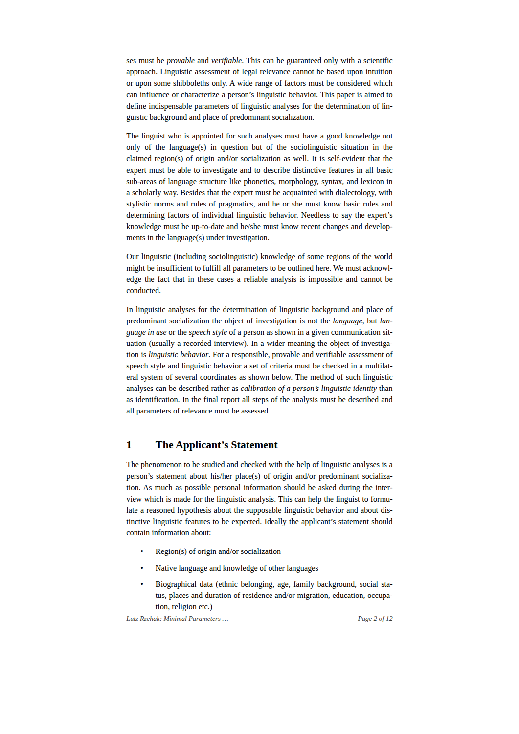ses must be provable and verifiable. This can be guaranteed only with a scientific approach. Linguistic assessment of legal relevance cannot be based upon intuition or upon some shibboleths only. A wide range of factors must be considered which can influence or characterize a person’s linguistic behavior. This paper is aimed to define indispensable parameters of linguistic analyses for the determination of linguistic background and place of predominant socialization.
The linguist who is appointed for such analyses must have a good knowledge not only of the language(s) in question but of the sociolinguistic situation in the claimed region(s) of origin and/or socialization as well. It is self-evident that the expert must be able to investigate and to describe distinctive features in all basic sub-areas of language structure like phonetics, morphology, syntax, and lexicon in a scholarly way. Besides that the expert must be acquainted with dialectology, with stylistic norms and rules of pragmatics, and he or she must know basic rules and determining factors of individual linguistic behavior. Needless to say the expert’s knowledge must be up-to-date and he/she must know recent changes and developments in the language(s) under investigation.
Our linguistic (including sociolinguistic) knowledge of some regions of the world might be insufficient to fulfill all parameters to be outlined here. We must acknowledge the fact that in these cases a reliable analysis is impossible and cannot be conducted.
In linguistic analyses for the determination of linguistic background and place of predominant socialization the object of investigation is not the language, but language in use or the speech style of a person as shown in a given communication situation (usually a recorded interview). In a wider meaning the object of investigation is linguistic behavior. For a responsible, provable and verifiable assessment of speech style and linguistic behavior a set of criteria must be checked in a multilateral system of several coordinates as shown below. The method of such linguistic analyses can be described rather as calibration of a person’s linguistic identity than as identification. In the final report all steps of the analysis must be described and all parameters of relevance must be assessed.
1 The Applicant’s Statement
The phenomenon to be studied and checked with the help of linguistic analyses is a person’s statement about his/her place(s) of origin and/or predominant socialization. As much as possible personal information should be asked during the interview which is made for the linguistic analysis. This can help the linguist to formulate a reasoned hypothesis about the supposable linguistic behavior and about distinctive linguistic features to be expected. Ideally the applicant’s statement should contain information about:
Region(s) of origin and/or socialization
Native language and knowledge of other languages
Biographical data (ethnic belonging, age, family background, social status, places and duration of residence and/or migration, education, occupation, religion etc.)
Lutz Rzehak: Minimal Parameters … Page 2 of 12